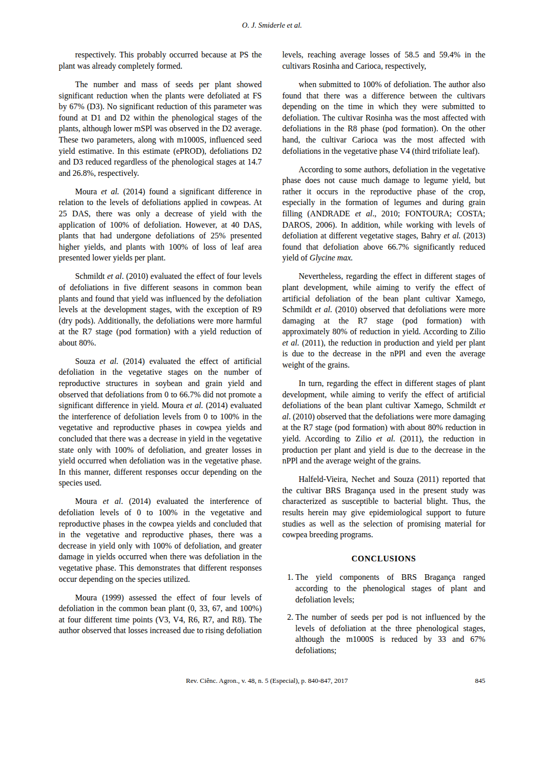O. J. Smiderle et al.
respectively. This probably occurred because at PS the plant was already completely formed.
The number and mass of seeds per plant showed significant reduction when the plants were defoliated at FS by 67% (D3). No significant reduction of this parameter was found at D1 and D2 within the phenological stages of the plants, although lower mSPl was observed in the D2 average. These two parameters, along with m1000S, influenced seed yield estimative. In this estimate (ePROD), defoliations D2 and D3 reduced regardless of the phenological stages at 14.7 and 26.8%, respectively.
Moura et al. (2014) found a significant difference in relation to the levels of defoliations applied in cowpeas. At 25 DAS, there was only a decrease of yield with the application of 100% of defoliation. However, at 40 DAS, plants that had undergone defoliations of 25% presented higher yields, and plants with 100% of loss of leaf area presented lower yields per plant.
Schmildt et al. (2010) evaluated the effect of four levels of defoliations in five different seasons in common bean plants and found that yield was influenced by the defoliation levels at the development stages, with the exception of R9 (dry pods). Additionally, the defoliations were more harmful at the R7 stage (pod formation) with a yield reduction of about 80%.
Souza et al. (2014) evaluated the effect of artificial defoliation in the vegetative stages on the number of reproductive structures in soybean and grain yield and observed that defoliations from 0 to 66.7% did not promote a significant difference in yield. Moura et al. (2014) evaluated the interference of defoliation levels from 0 to 100% in the vegetative and reproductive phases in cowpea yields and concluded that there was a decrease in yield in the vegetative state only with 100% of defoliation, and greater losses in yield occurred when defoliation was in the vegetative phase. In this manner, different responses occur depending on the species used.
Moura et al. (2014) evaluated the interference of defoliation levels of 0 to 100% in the vegetative and reproductive phases in the cowpea yields and concluded that in the vegetative and reproductive phases, there was a decrease in yield only with 100% of defoliation, and greater damage in yields occurred when there was defoliation in the vegetative phase. This demonstrates that different responses occur depending on the species utilized.
Moura (1999) assessed the effect of four levels of defoliation in the common bean plant (0, 33, 67, and 100%) at four different time points (V3, V4, R6, R7, and R8). The author observed that losses increased due to rising defoliation levels, reaching average losses of 58.5 and 59.4% in the cultivars Rosinha and Carioca, respectively,
when submitted to 100% of defoliation. The author also found that there was a difference between the cultivars depending on the time in which they were submitted to defoliation. The cultivar Rosinha was the most affected with defoliations in the R8 phase (pod formation). On the other hand, the cultivar Carioca was the most affected with defoliations in the vegetative phase V4 (third trifoliate leaf).
According to some authors, defoliation in the vegetative phase does not cause much damage to legume yield, but rather it occurs in the reproductive phase of the crop, especially in the formation of legumes and during grain filling (ANDRADE et al., 2010; FONTOURA; COSTA; DAROS, 2006). In addition, while working with levels of defoliation at different vegetative stages, Bahry et al. (2013) found that defoliation above 66.7% significantly reduced yield of Glycine max.
Nevertheless, regarding the effect in different stages of plant development, while aiming to verify the effect of artificial defoliation of the bean plant cultivar Xamego, Schmildt et al. (2010) observed that defoliations were more damaging at the R7 stage (pod formation) with approximately 80% of reduction in yield. According to Zilio et al. (2011), the reduction in production and yield per plant is due to the decrease in the nPPl and even the average weight of the grains.
In turn, regarding the effect in different stages of plant development, while aiming to verify the effect of artificial defoliations of the bean plant cultivar Xamego, Schmildt et al. (2010) observed that the defoliations were more damaging at the R7 stage (pod formation) with about 80% reduction in yield. According to Zilio et al. (2011), the reduction in production per plant and yield is due to the decrease in the nPPl and the average weight of the grains.
Halfeld-Vieira, Nechet and Souza (2011) reported that the cultivar BRS Bragança used in the present study was characterized as susceptible to bacterial blight. Thus, the results herein may give epidemiological support to future studies as well as the selection of promising material for cowpea breeding programs.
CONCLUSIONS
The yield components of BRS Bragança ranged according to the phenological stages of plant and defoliation levels;
The number of seeds per pod is not influenced by the levels of defoliation at the three phenological stages, although the m1000S is reduced by 33 and 67% defoliations;
Rev. Ciênc. Agron., v. 48, n. 5 (Especial), p. 840-847, 2017 845